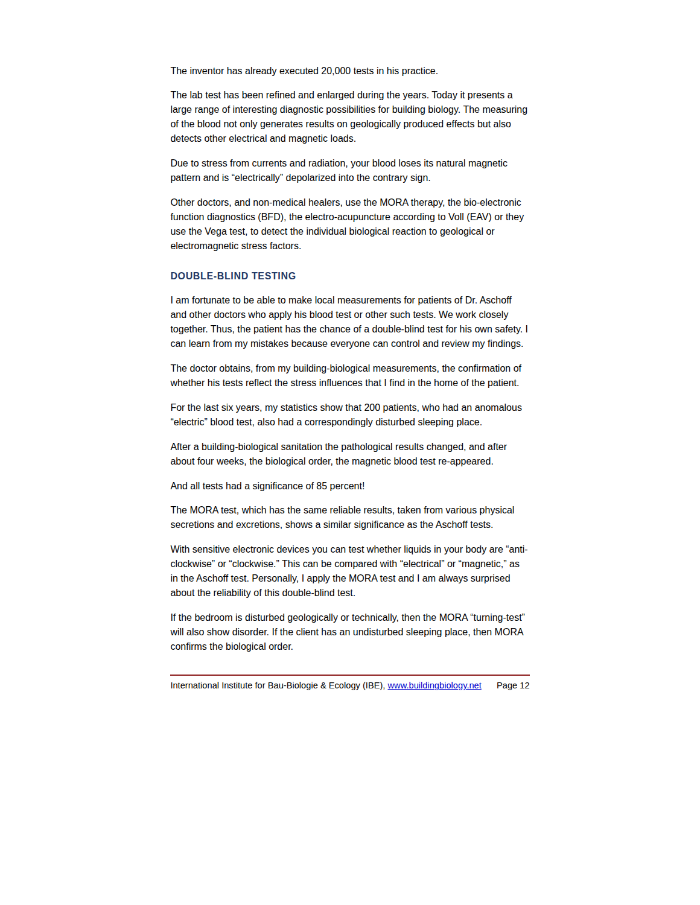The inventor has already executed 20,000 tests in his practice.
The lab test has been refined and enlarged during the years. Today it presents a large range of interesting diagnostic possibilities for building biology. The measuring of the blood not only generates results on geologically produced effects but also detects other electrical and magnetic loads.
Due to stress from currents and radiation, your blood loses its natural magnetic pattern and is “electrically” depolarized into the contrary sign.
Other doctors, and non-medical healers, use the MORA therapy, the bio-electronic function diagnostics (BFD), the electro-acupuncture according to Voll (EAV) or they use the Vega test, to detect the individual biological reaction to geological or electromagnetic stress factors.
DOUBLE-BLIND TESTING
I am fortunate to be able to make local measurements for patients of Dr. Aschoff and other doctors who apply his blood test or other such tests. We work closely together. Thus, the patient has the chance of a double-blind test for his own safety. I can learn from my mistakes because everyone can control and review my findings.
The doctor obtains, from my building-biological measurements, the confirmation of whether his tests reflect the stress influences that I find in the home of the patient.
For the last six years, my statistics show that 200 patients, who had an anomalous “electric” blood test, also had a correspondingly disturbed sleeping place.
After a building-biological sanitation the pathological results changed, and after about four weeks, the biological order, the magnetic blood test re-appeared.
And all tests had a significance of 85 percent!
The MORA test, which has the same reliable results, taken from various physical secretions and excretions, shows a similar significance as the Aschoff tests.
With sensitive electronic devices you can test whether liquids in your body are “anti-clockwise” or “clockwise.” This can be compared with “electrical” or “magnetic,” as in the Aschoff test. Personally, I apply the MORA test and I am always surprised about the reliability of this double-blind test.
If the bedroom is disturbed geologically or technically, then the MORA “turning-test” will also show disorder. If the client has an undisturbed sleeping place, then MORA confirms the biological order.
International Institute for Bau-Biologie & Ecology (IBE), www.buildingbiology.net
Page 12